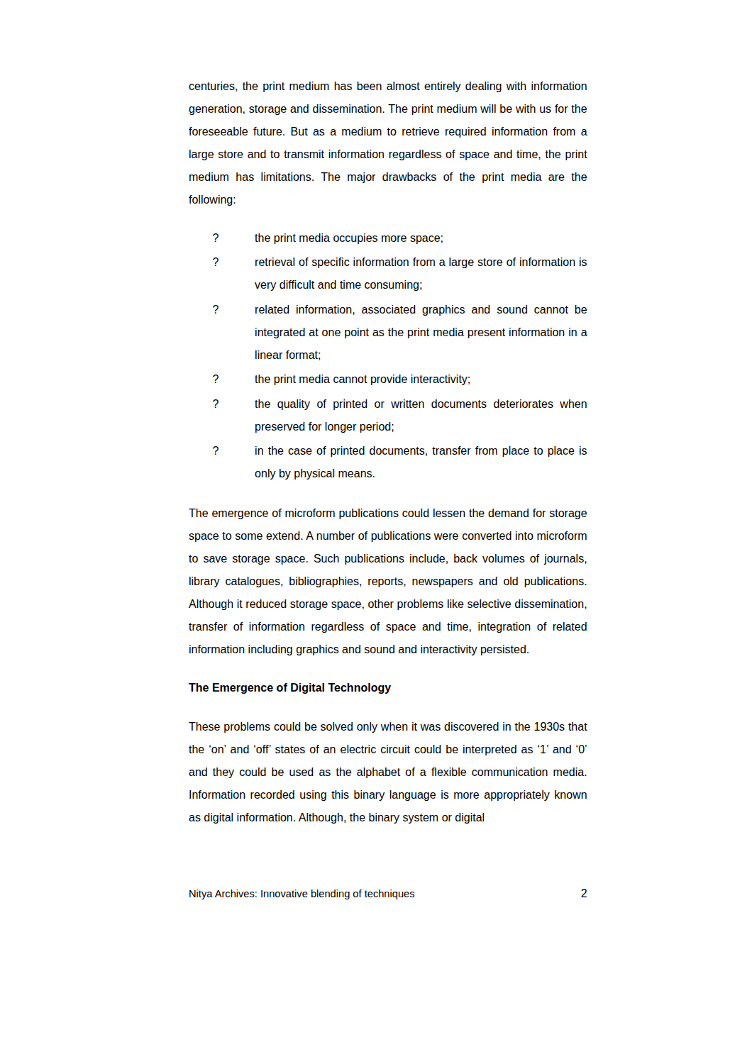centuries, the print medium has been almost entirely dealing with information generation, storage and dissemination. The print medium will be with us for the foreseeable future. But as a medium to retrieve required information from a large store and to transmit information regardless of space and time, the print medium has limitations. The major drawbacks of the print media are the following:
?the print media occupies more space;
?retrieval of specific information from a large store of information is very difficult and time consuming;
?related information, associated graphics and sound cannot be integrated at one point as the print media present information in a linear format;
?the print media cannot provide interactivity;
?the quality of printed or written documents deteriorates when preserved for longer period;
?in the case of printed documents, transfer from place to place is only by physical means.
The emergence of microform publications could lessen the demand for storage space to some extend. A number of publications were converted into microform to save storage space. Such publications include, back volumes of journals, library catalogues, bibliographies, reports, newspapers and old publications. Although it reduced storage space, other problems like selective dissemination, transfer of information regardless of space and time, integration of related information including graphics and sound and interactivity persisted.
The Emergence of Digital Technology
These problems could be solved only when it was discovered in the 1930s that the ‘on’ and ‘off’ states of an electric circuit could be interpreted as ‘1’ and ‘0’ and they could be used as the alphabet of a flexible communication media. Information recorded using this binary language is more appropriately known as digital information. Although, the binary system or digital
Nitya Archives: Innovative blending of techniques 2